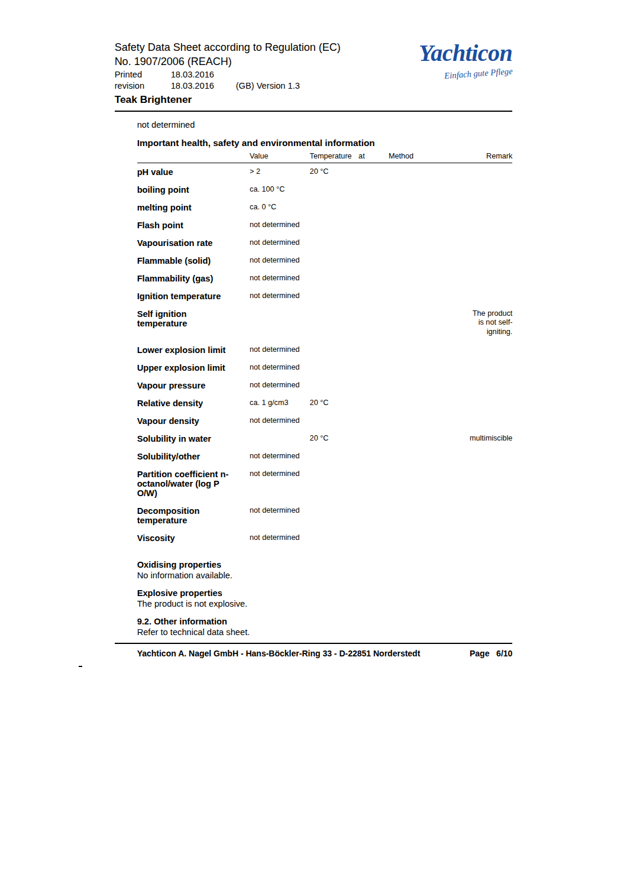Safety Data Sheet according to Regulation (EC)
No. 1907/2006 (REACH)
Printed 18.03.2016
revision 18.03.2016(GB) Version 1.3
Teak Brightener
Yachticon
Einfach gute Pflege
not determined
Important health, safety and environmental information
| | Value | Temperature | at | Method | Remark |
| --- | --- | --- | --- | --- | --- |
| pH value | > 2 | 20 °C | | | |
| boiling point | ca. 100 °C | | | | |
| melting point | ca. 0 °C | | | | |
| Flash point | not determined | | | | |
| Vapourisation rate | not determined | | | | |
| Flammable (solid) | not determined | | | | |
| Flammability (gas) | not determined | | | | |
| Ignition temperature | not determined | | | | |
| Self ignition temperature | | | | | The product is not self- igniting. |
| Lower explosion limit | not determined | | | | |
| Upper explosion limit | not determined | | | | |
| Vapour pressure | not determined | | | | |
| Relative density | ca. 1 g/cm3 | 20 °C | | | |
| Vapour density | not determined | | | | |
| Solubility in water | | 20 °C | | | multimiscible |
| Solubility/other | not determined | | | | |
| Partition coefficient n- octanol/water (log P O/W) | not determined | | | | |
| Decomposition temperature | not determined | | | | |
| Viscosity | not determined | | | | |
Oxidising properties
No information available.
Explosive properties
The product is not explosive.
9.2. Other information
Refer to technical data sheet.
Yachticon A. Nagel GmbH - Hans-Böckler-Ring 33 - D-22851 Norderstedt
Page 6/10